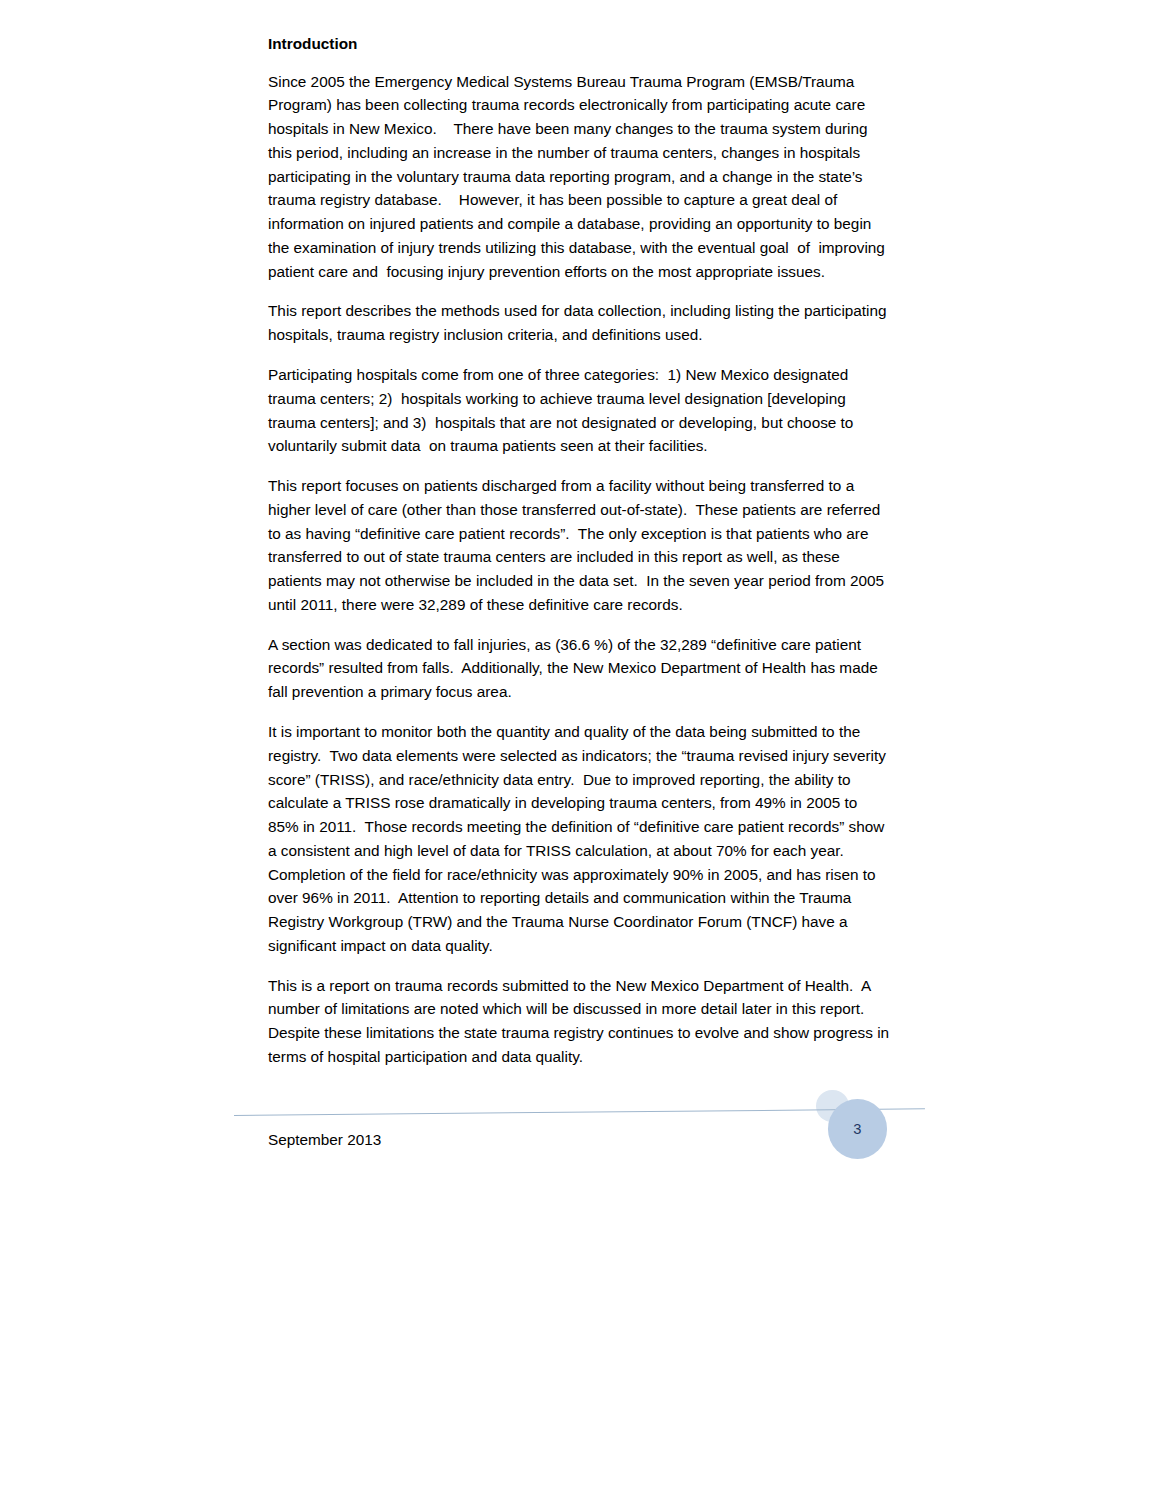Introduction
Since 2005 the Emergency Medical Systems Bureau Trauma Program (EMSB/Trauma Program) has been collecting trauma records electronically from participating acute care hospitals in New Mexico. There have been many changes to the trauma system during this period, including an increase in the number of trauma centers, changes in hospitals participating in the voluntary trauma data reporting program, and a change in the state’s trauma registry database. However, it has been possible to capture a great deal of information on injured patients and compile a database, providing an opportunity to begin the examination of injury trends utilizing this database, with the eventual goal of improving patient care and focusing injury prevention efforts on the most appropriate issues.
This report describes the methods used for data collection, including listing the participating hospitals, trauma registry inclusion criteria, and definitions used.
Participating hospitals come from one of three categories: 1) New Mexico designated trauma centers; 2) hospitals working to achieve trauma level designation [developing trauma centers]; and 3) hospitals that are not designated or developing, but choose to voluntarily submit data on trauma patients seen at their facilities.
This report focuses on patients discharged from a facility without being transferred to a higher level of care (other than those transferred out-of-state). These patients are referred to as having “definitive care patient records”. The only exception is that patients who are transferred to out of state trauma centers are included in this report as well, as these patients may not otherwise be included in the data set. In the seven year period from 2005 until 2011, there were 32,289 of these definitive care records.
A section was dedicated to fall injuries, as (36.6 %) of the 32,289 “definitive care patient records” resulted from falls. Additionally, the New Mexico Department of Health has made fall prevention a primary focus area.
It is important to monitor both the quantity and quality of the data being submitted to the registry. Two data elements were selected as indicators; the “trauma revised injury severity score” (TRISS), and race/ethnicity data entry. Due to improved reporting, the ability to calculate a TRISS rose dramatically in developing trauma centers, from 49% in 2005 to 85% in 2011. Those records meeting the definition of “definitive care patient records” show a consistent and high level of data for TRISS calculation, at about 70% for each year. Completion of the field for race/ethnicity was approximately 90% in 2005, and has risen to over 96% in 2011. Attention to reporting details and communication within the Trauma Registry Workgroup (TRW) and the Trauma Nurse Coordinator Forum (TNCF) have a significant impact on data quality.
This is a report on trauma records submitted to the New Mexico Department of Health. A number of limitations are noted which will be discussed in more detail later in this report. Despite these limitations the state trauma registry continues to evolve and show progress in terms of hospital participation and data quality.
September 2013
3